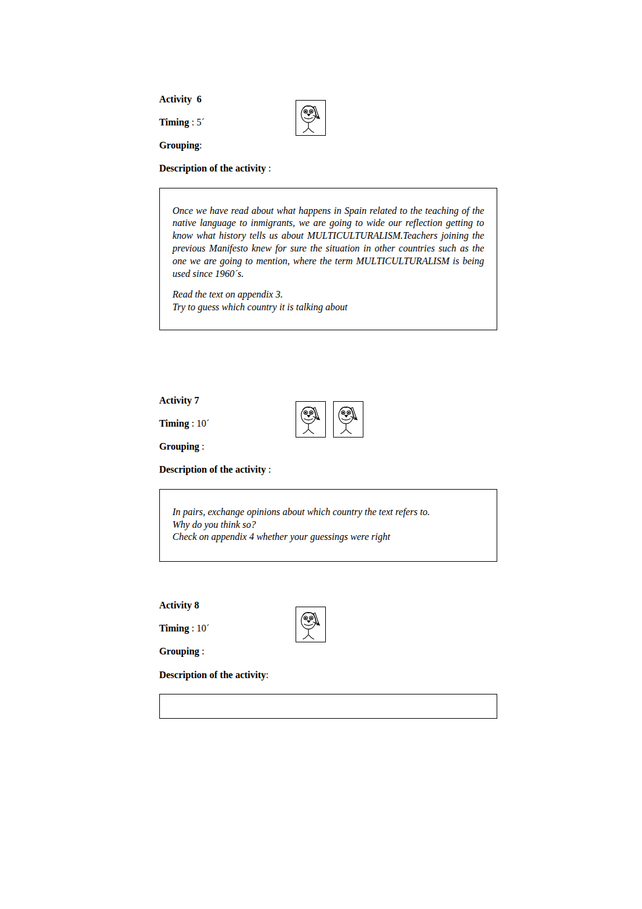Activity 6
Timing : 5´
Grouping:
Description of the activity :
Once we have read about what happens in Spain related to the teaching of the native language to inmigrants, we are going to wide our reflection getting to know what history tells us about MULTICULTURALISM.Teachers joining the previous Manifesto knew for sure the situation in other countries such as the one we are going to mention, where the term MULTICULTURALISM is being used since 1960´s.
Read the text on appendix 3.
Try to guess which country it is talking about
Activity 7
Timing : 10´
Grouping :
Description of the activity :
In pairs, exchange opinions about which country the text refers to.
Why do you think so?
Check on appendix 4 whether your guessings were right
Activity 8
Timing : 10´
Grouping :
Description of the activity: